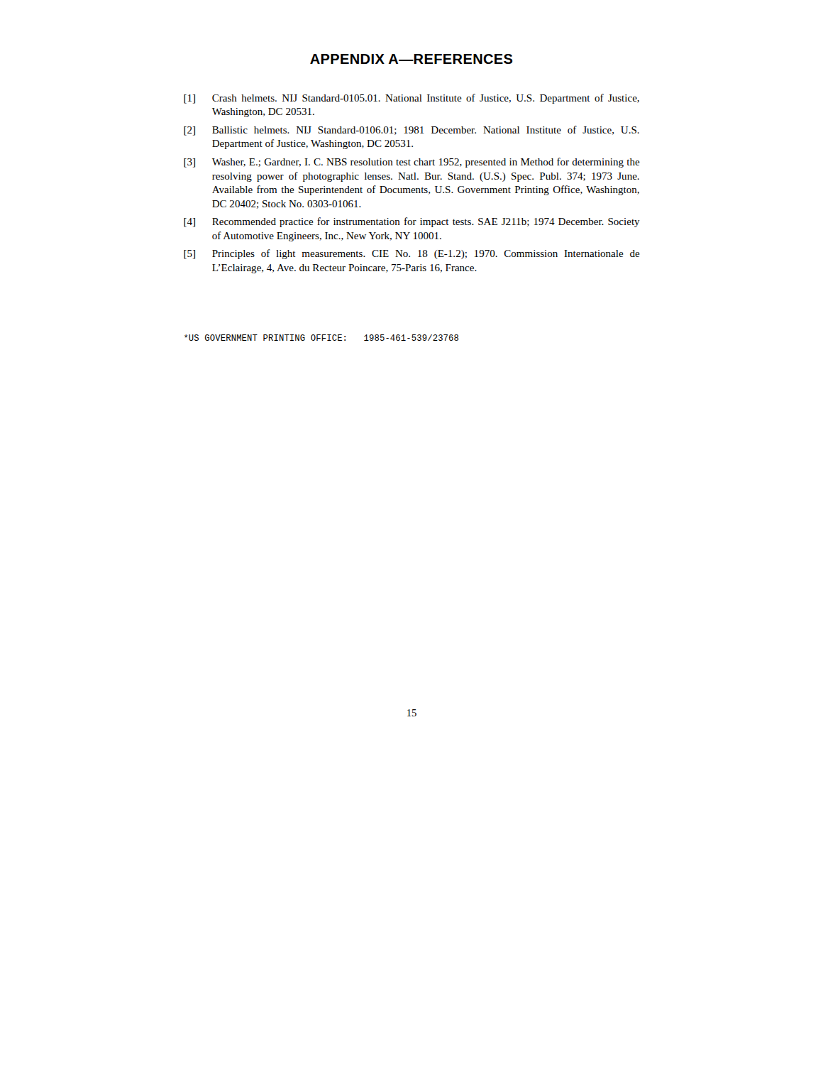APPENDIX A—REFERENCES
[1] Crash helmets. NIJ Standard-0105.01. National Institute of Justice, U.S. Department of Justice, Washington, DC 20531.
[2] Ballistic helmets. NIJ Standard-0106.01; 1981 December. National Institute of Justice, U.S. Department of Justice, Washington, DC 20531.
[3] Washer, E.; Gardner, I. C. NBS resolution test chart 1952, presented in Method for determining the resolving power of photographic lenses. Natl. Bur. Stand. (U.S.) Spec. Publ. 374; 1973 June. Available from the Superintendent of Documents, U.S. Government Printing Office, Washington, DC 20402; Stock No. 0303-01061.
[4] Recommended practice for instrumentation for impact tests. SAE J211b; 1974 December. Society of Automotive Engineers, Inc., New York, NY 10001.
[5] Principles of light measurements. CIE No. 18 (E-1.2); 1970. Commission Internationale de L’Eclairage, 4, Ave. du Recteur Poincare, 75-Paris 16, France.
*US GOVERNMENT PRINTING OFFICE: 1985-461-539/23768
15